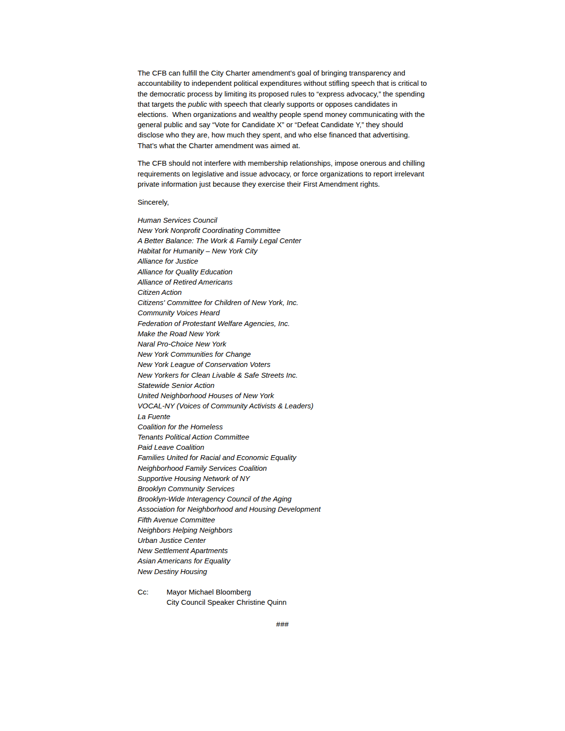The CFB can fulfill the City Charter amendment’s goal of bringing transparency and accountability to independent political expenditures without stifling speech that is critical to the democratic process by limiting its proposed rules to “express advocacy,” the spending that targets the public with speech that clearly supports or opposes candidates in elections. When organizations and wealthy people spend money communicating with the general public and say “Vote for Candidate X” or “Defeat Candidate Y,” they should disclose who they are, how much they spent, and who else financed that advertising. That’s what the Charter amendment was aimed at.
The CFB should not interfere with membership relationships, impose onerous and chilling requirements on legislative and issue advocacy, or force organizations to report irrelevant private information just because they exercise their First Amendment rights.
Sincerely,
Human Services Council
New York Nonprofit Coordinating Committee
A Better Balance: The Work & Family Legal Center
Habitat for Humanity – New York City
Alliance for Justice
Alliance for Quality Education
Alliance of Retired Americans
Citizen Action
Citizens' Committee for Children of New York, Inc.
Community Voices Heard
Federation of Protestant Welfare Agencies, Inc.
Make the Road New York
Naral Pro-Choice New York
New York Communities for Change
New York League of Conservation Voters
New Yorkers for Clean Livable & Safe Streets Inc.
Statewide Senior Action
United Neighborhood Houses of New York
VOCAL-NY (Voices of Community Activists & Leaders)
La Fuente
Coalition for the Homeless
Tenants Political Action Committee
Paid Leave Coalition
Families United for Racial and Economic Equality
Neighborhood Family Services Coalition
Supportive Housing Network of NY
Brooklyn Community Services
Brooklyn-Wide Interagency Council of the Aging
Association for Neighborhood and Housing Development
Fifth Avenue Committee
Neighbors Helping Neighbors
Urban Justice Center
New Settlement Apartments
Asian Americans for Equality
New Destiny Housing
Cc: Mayor Michael Bloomberg
City Council Speaker Christine Quinn
###